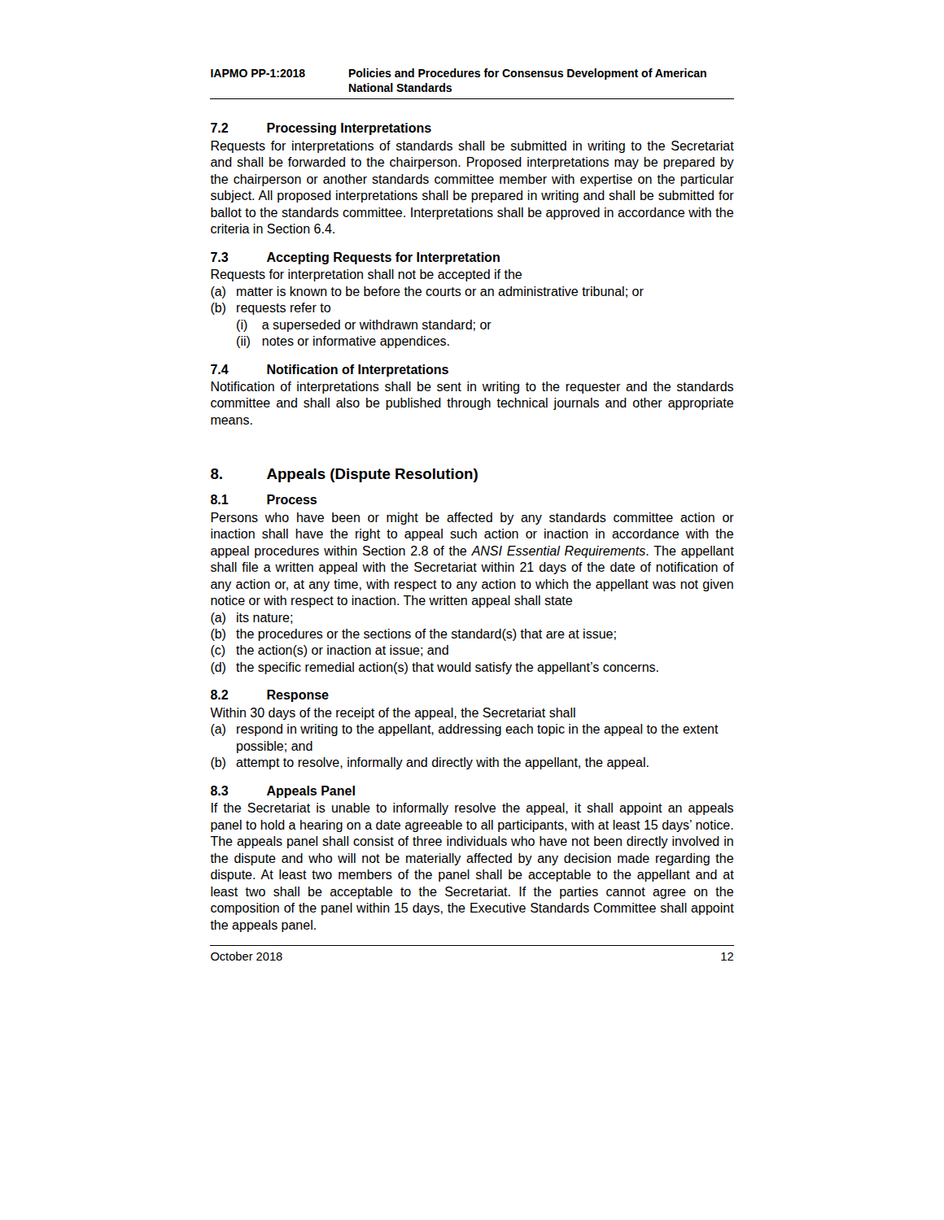IAPMO PP-1:2018 Policies and Procedures for Consensus Development of American National Standards
7.2 Processing Interpretations
Requests for interpretations of standards shall be submitted in writing to the Secretariat and shall be forwarded to the chairperson. Proposed interpretations may be prepared by the chairperson or another standards committee member with expertise on the particular subject. All proposed interpretations shall be prepared in writing and shall be submitted for ballot to the standards committee. Interpretations shall be approved in accordance with the criteria in Section 6.4.
7.3 Accepting Requests for Interpretation
Requests for interpretation shall not be accepted if the
(a) matter is known to be before the courts or an administrative tribunal; or
(b) requests refer to
(i) a superseded or withdrawn standard; or
(ii) notes or informative appendices.
7.4 Notification of Interpretations
Notification of interpretations shall be sent in writing to the requester and the standards committee and shall also be published through technical journals and other appropriate means.
8. Appeals (Dispute Resolution)
8.1 Process
Persons who have been or might be affected by any standards committee action or inaction shall have the right to appeal such action or inaction in accordance with the appeal procedures within Section 2.8 of the ANSI Essential Requirements. The appellant shall file a written appeal with the Secretariat within 21 days of the date of notification of any action or, at any time, with respect to any action to which the appellant was not given notice or with respect to inaction. The written appeal shall state
(a) its nature;
(b) the procedures or the sections of the standard(s) that are at issue;
(c) the action(s) or inaction at issue; and
(d) the specific remedial action(s) that would satisfy the appellant’s concerns.
8.2 Response
Within 30 days of the receipt of the appeal, the Secretariat shall
(a) respond in writing to the appellant, addressing each topic in the appeal to the extent possible; and
(b) attempt to resolve, informally and directly with the appellant, the appeal.
8.3 Appeals Panel
If the Secretariat is unable to informally resolve the appeal, it shall appoint an appeals panel to hold a hearing on a date agreeable to all participants, with at least 15 days’ notice. The appeals panel shall consist of three individuals who have not been directly involved in the dispute and who will not be materially affected by any decision made regarding the dispute. At least two members of the panel shall be acceptable to the appellant and at least two shall be acceptable to the Secretariat. If the parties cannot agree on the composition of the panel within 15 days, the Executive Standards Committee shall appoint the appeals panel.
October 2018 12